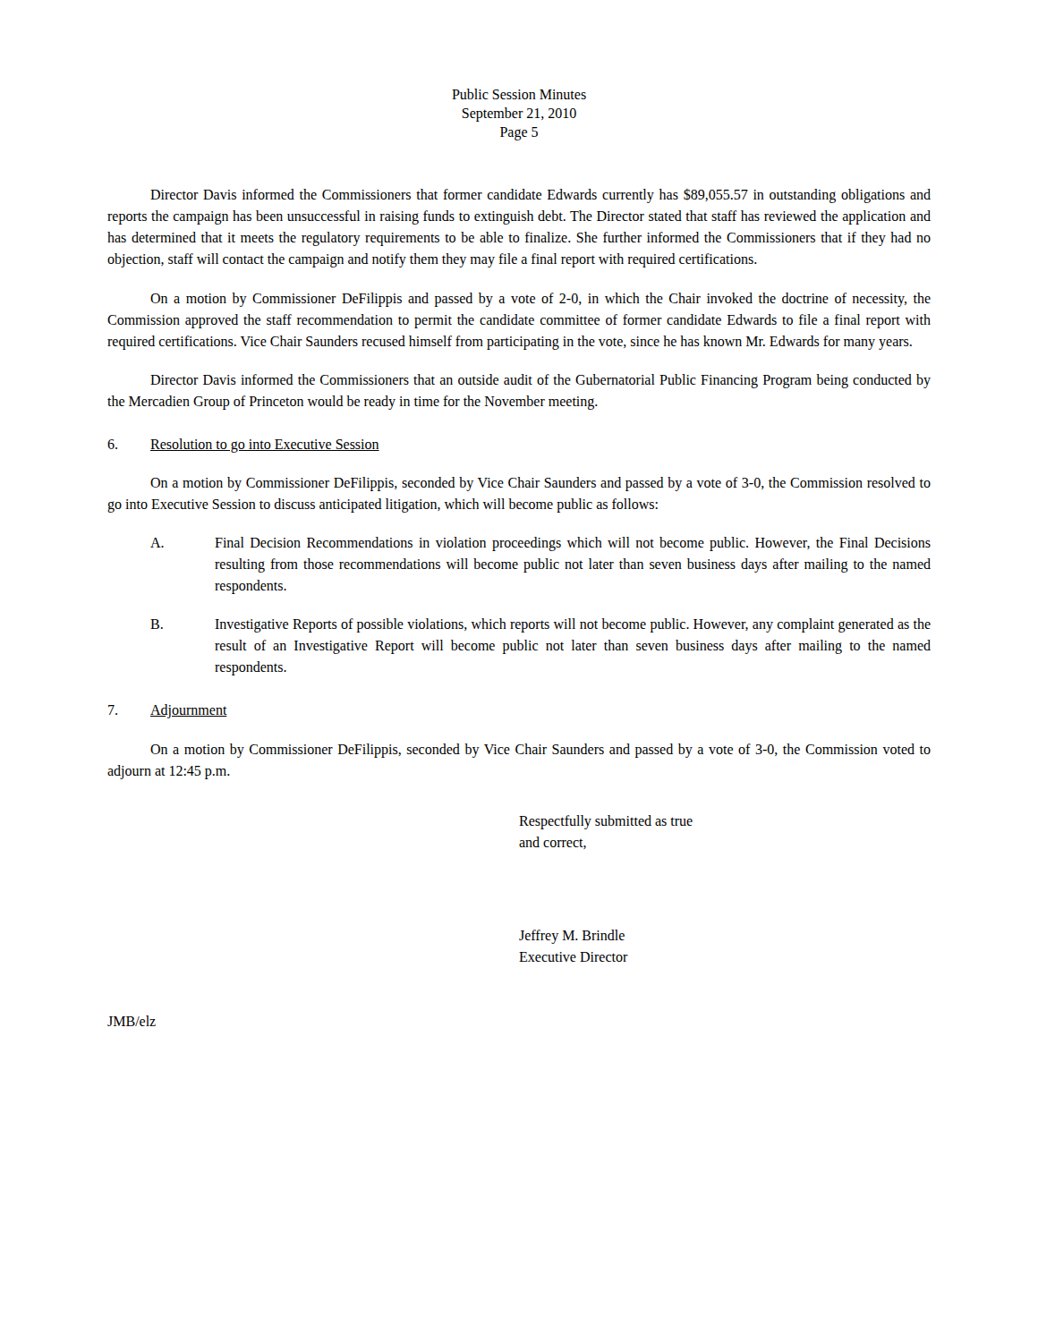Public Session Minutes
September 21, 2010
Page 5
Director Davis informed the Commissioners that former candidate Edwards currently has $89,055.57 in outstanding obligations and reports the campaign has been unsuccessful in raising funds to extinguish debt. The Director stated that staff has reviewed the application and has determined that it meets the regulatory requirements to be able to finalize. She further informed the Commissioners that if they had no objection, staff will contact the campaign and notify them they may file a final report with required certifications.
On a motion by Commissioner DeFilippis and passed by a vote of 2-0, in which the Chair invoked the doctrine of necessity, the Commission approved the staff recommendation to permit the candidate committee of former candidate Edwards to file a final report with required certifications. Vice Chair Saunders recused himself from participating in the vote, since he has known Mr. Edwards for many years.
Director Davis informed the Commissioners that an outside audit of the Gubernatorial Public Financing Program being conducted by the Mercadien Group of Princeton would be ready in time for the November meeting.
6. Resolution to go into Executive Session
On a motion by Commissioner DeFilippis, seconded by Vice Chair Saunders and passed by a vote of 3-0, the Commission resolved to go into Executive Session to discuss anticipated litigation, which will become public as follows:
A. Final Decision Recommendations in violation proceedings which will not become public. However, the Final Decisions resulting from those recommendations will become public not later than seven business days after mailing to the named respondents.
B. Investigative Reports of possible violations, which reports will not become public. However, any complaint generated as the result of an Investigative Report will become public not later than seven business days after mailing to the named respondents.
7. Adjournment
On a motion by Commissioner DeFilippis, seconded by Vice Chair Saunders and passed by a vote of 3-0, the Commission voted to adjourn at 12:45 p.m.
Respectfully submitted as true
and correct,
Jeffrey M. Brindle
Executive Director
JMB/elz